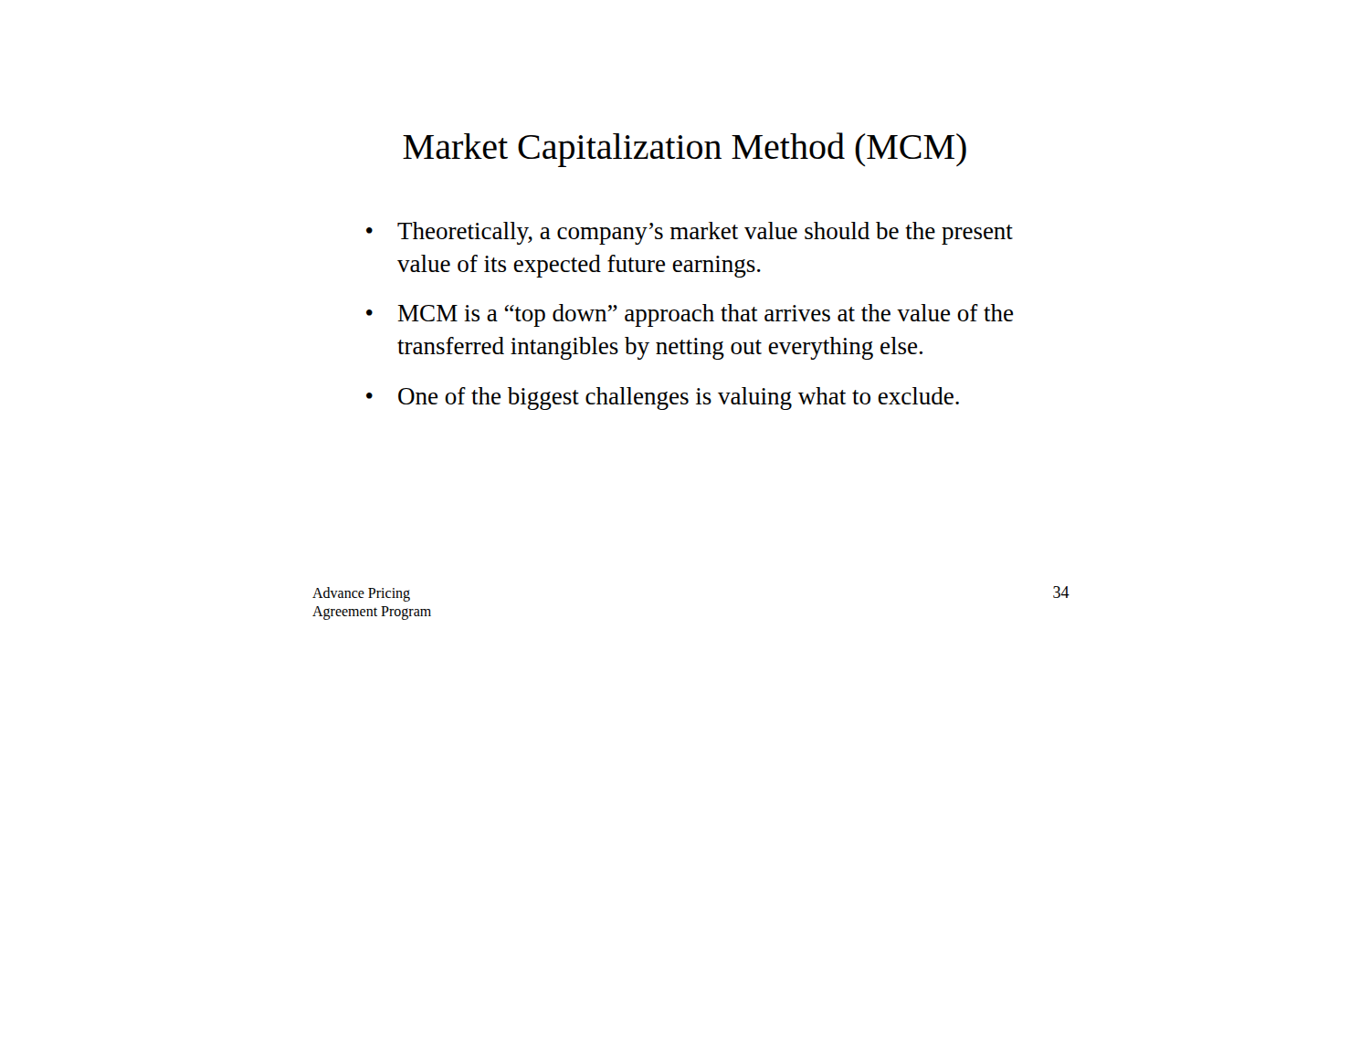Market Capitalization Method (MCM)
Theoretically, a company’s market value should be the present value of its expected future earnings.
MCM is a “top down” approach that arrives at the value of the transferred intangibles by netting out everything else.
One of the biggest challenges is valuing what to exclude.
Advance Pricing
Agreement Program
34